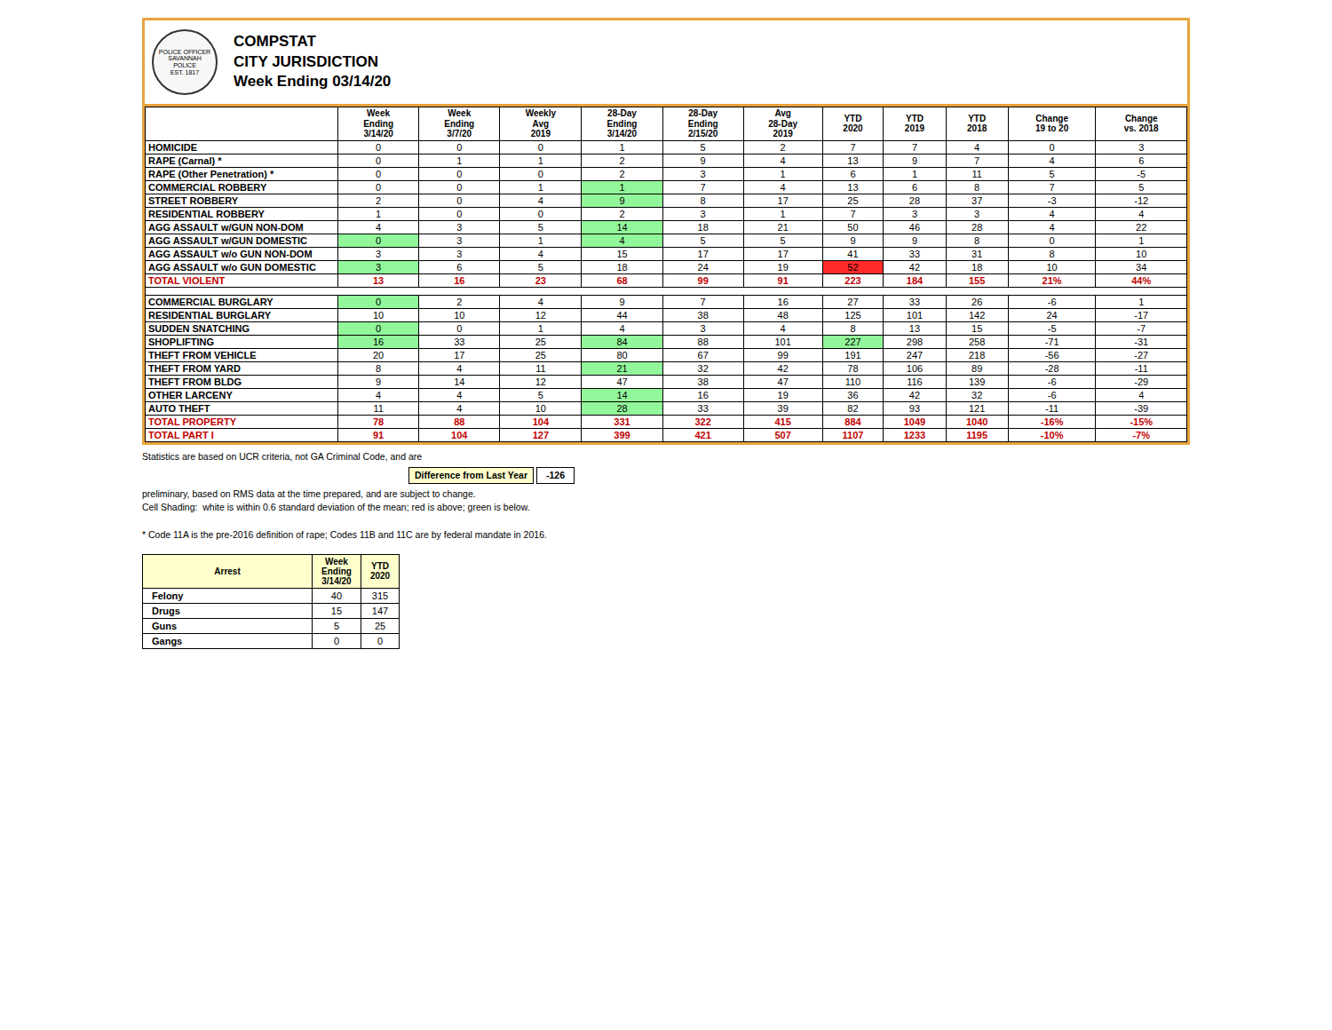POLICE OFFICER
SAVANNAH
POLICE
EST. 1817
COMPSTAT
CITY JURISDICTION
Week Ending 03/14/20
| | Week Ending 3/14/20 | Week Ending 3/7/20 | Weekly Avg 2019 | 28-Day Ending 3/14/20 | 28-Day Ending 2/15/20 | Avg 28-Day 2019 | YTD 2020 | YTD 2019 | YTD 2018 | Change 19 to 20 | Change vs. 2018 |
| --- | --- | --- | --- | --- | --- | --- | --- | --- | --- | --- | --- |
| HOMICIDE | 0 | 0 | 0 | 1 | 5 | 2 | 7 | 7 | 4 | 0 | 3 |
| RAPE (Carnal) * | 0 | 1 | 1 | 2 | 9 | 4 | 13 | 9 | 7 | 4 | 6 |
| RAPE (Other Penetration) * | 0 | 0 | 0 | 2 | 3 | 1 | 6 | 1 | 11 | 5 | -5 |
| COMMERCIAL ROBBERY | 0 | 0 | 1 | 1 | 7 | 4 | 13 | 6 | 8 | 7 | 5 |
| STREET ROBBERY | 2 | 0 | 4 | 9 | 8 | 17 | 25 | 28 | 37 | -3 | -12 |
| RESIDENTIAL ROBBERY | 1 | 0 | 0 | 2 | 3 | 1 | 7 | 3 | 3 | 4 | 4 |
| AGG ASSAULT w/GUN NON-DOM | 4 | 3 | 5 | 14 | 18 | 21 | 50 | 46 | 28 | 4 | 22 |
| AGG ASSAULT w/GUN DOMESTIC | 0 | 3 | 1 | 4 | 5 | 5 | 9 | 9 | 8 | 0 | 1 |
| AGG ASSAULT w/o GUN NON-DOM | 3 | 3 | 4 | 15 | 17 | 17 | 41 | 33 | 31 | 8 | 10 |
| AGG ASSAULT w/o GUN DOMESTIC | 3 | 6 | 5 | 18 | 24 | 19 | 52 | 42 | 18 | 10 | 34 |
| TOTAL VIOLENT | 13 | 16 | 23 | 68 | 99 | 91 | 223 | 184 | 155 | 21% | 44% |
| COMMERCIAL BURGLARY | 0 | 2 | 4 | 9 | 7 | 16 | 27 | 33 | 26 | -6 | 1 |
| RESIDENTIAL BURGLARY | 10 | 10 | 12 | 44 | 38 | 48 | 125 | 101 | 142 | 24 | -17 |
| SUDDEN SNATCHING | 0 | 0 | 1 | 4 | 3 | 4 | 8 | 13 | 15 | -5 | -7 |
| SHOPLIFTING | 16 | 33 | 25 | 84 | 88 | 101 | 227 | 298 | 258 | -71 | -31 |
| THEFT FROM VEHICLE | 20 | 17 | 25 | 80 | 67 | 99 | 191 | 247 | 218 | -56 | -27 |
| THEFT FROM YARD | 8 | 4 | 11 | 21 | 32 | 42 | 78 | 106 | 89 | -28 | -11 |
| THEFT FROM BLDG | 9 | 14 | 12 | 47 | 38 | 47 | 110 | 116 | 139 | -6 | -29 |
| OTHER LARCENY | 4 | 4 | 5 | 14 | 16 | 19 | 36 | 42 | 32 | -6 | 4 |
| AUTO THEFT | 11 | 4 | 10 | 28 | 33 | 39 | 82 | 93 | 121 | -11 | -39 |
| TOTAL PROPERTY | 78 | 88 | 104 | 331 | 322 | 415 | 884 | 1049 | 1040 | -16% | -15% |
| TOTAL PART I | 91 | 104 | 127 | 399 | 421 | 507 | 1107 | 1233 | 1195 | -10% | -7% |
Statistics are based on UCR criteria, not GA Criminal Code, and are
Difference from Last Year -126
preliminary, based on RMS data at the time prepared, and are subject to change.
Cell Shading: white is within 0.6 standard deviation of the mean; red is above; green is below.
* Code 11A is the pre-2016 definition of rape; Codes 11B and 11C are by federal mandate in 2016.
| Arrest | Week Ending 3/14/20 | YTD 2020 |
| --- | --- | --- |
| Felony | 40 | 315 |
| Drugs | 15 | 147 |
| Guns | 5 | 25 |
| Gangs | 0 | 0 |